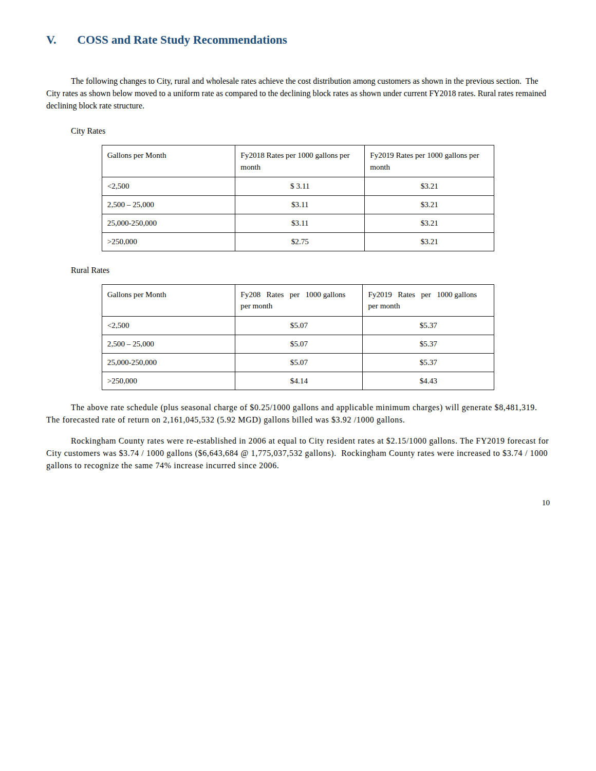V. COSS and Rate Study Recommendations
The following changes to City, rural and wholesale rates achieve the cost distribution among customers as shown in the previous section. The City rates as shown below moved to a uniform rate as compared to the declining block rates as shown under current FY2018 rates. Rural rates remained declining block rate structure.
City Rates
| Gallons per Month | Fy2018 Rates per 1000 gallons per month | Fy2019 Rates per 1000 gallons per month |
| <2,500 | $ 3.11 | $3.21 |
| 2,500 – 25,000 | $3.11 | $3.21 |
| 25,000-250,000 | $3.11 | $3.21 |
| >250,000 | $2.75 | $3.21 |
Rural Rates
| Gallons per Month | Fy208 Rates per 1000 gallons per month | Fy2019 Rates per 1000 gallons per month |
| <2,500 | $5.07 | $5.37 |
| 2,500 – 25,000 | $5.07 | $5.37 |
| 25,000-250,000 | $5.07 | $5.37 |
| >250,000 | $4.14 | $4.43 |
The above rate schedule (plus seasonal charge of $0.25/1000 gallons and applicable minimum charges) will generate $8,481,319. The forecasted rate of return on 2,161,045,532 (5.92 MGD) gallons billed was $3.92 /1000 gallons.
Rockingham County rates were re-established in 2006 at equal to City resident rates at $2.15/1000 gallons. The FY2019 forecast for City customers was $3.74 / 1000 gallons ($6,643,684 @ 1,775,037,532 gallons). Rockingham County rates were increased to $3.74 / 1000 gallons to recognize the same 74% increase incurred since 2006.
10